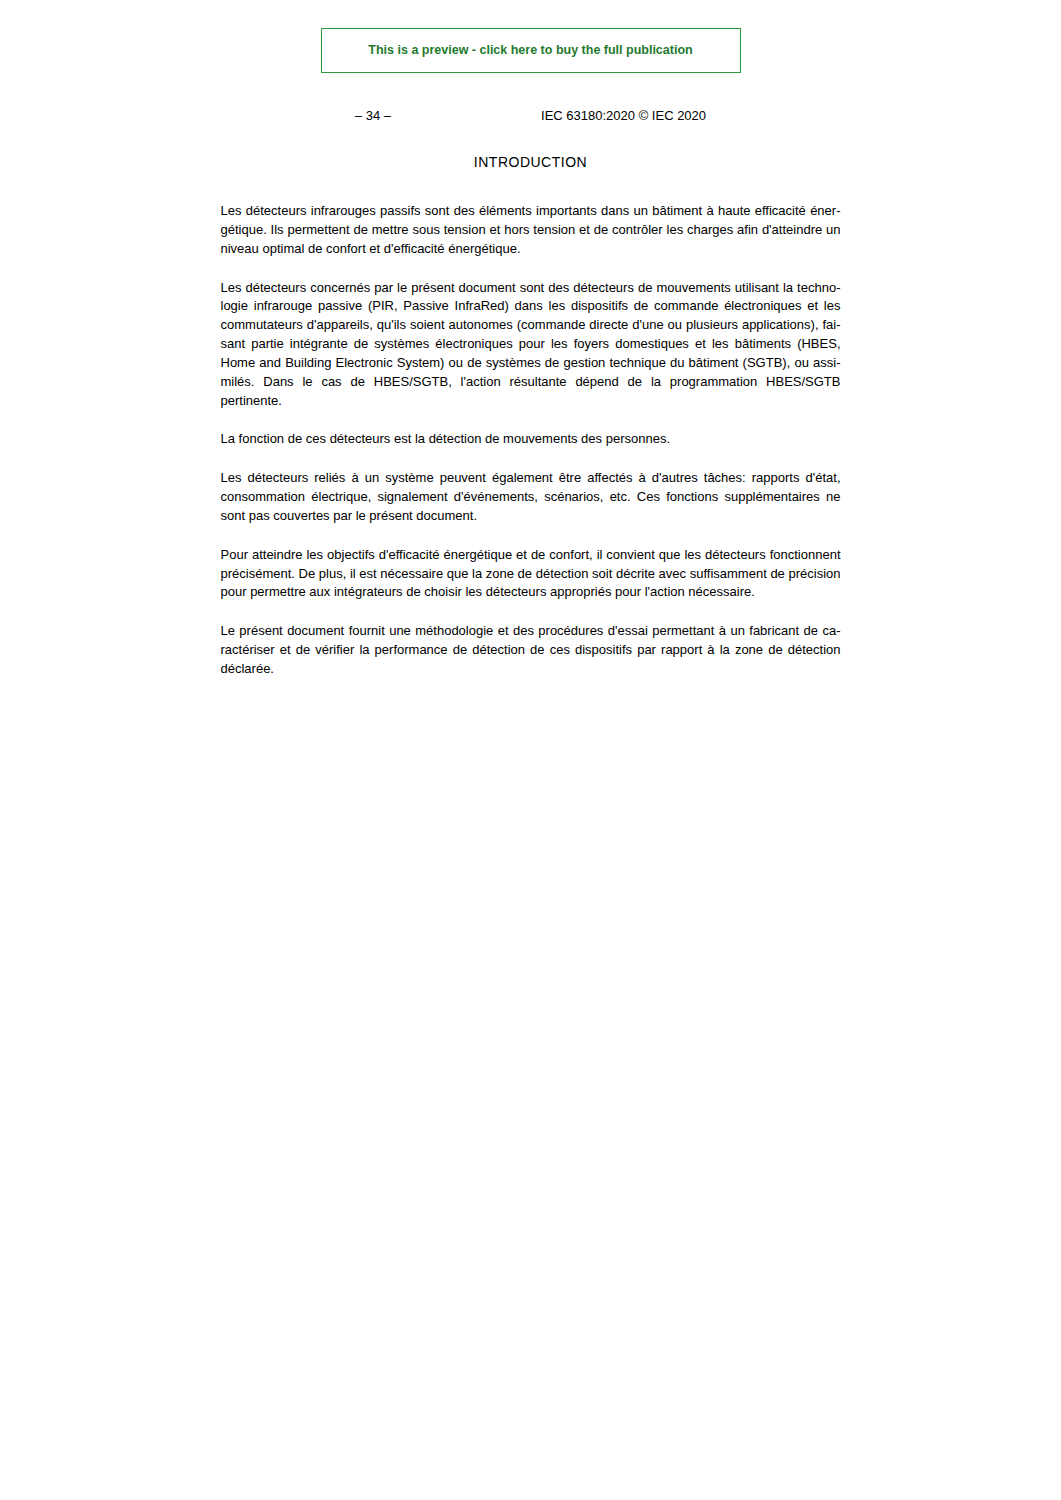This is a preview - click here to buy the full publication
– 34 – IEC 63180:2020 © IEC 2020
INTRODUCTION
Les détecteurs infrarouges passifs sont des éléments importants dans un bâtiment à haute efficacité énergétique. Ils permettent de mettre sous tension et hors tension et de contrôler les charges afin d'atteindre un niveau optimal de confort et d'efficacité énergétique.
Les détecteurs concernés par le présent document sont des détecteurs de mouvements utilisant la technologie infrarouge passive (PIR, Passive InfraRed) dans les dispositifs de commande électroniques et les commutateurs d'appareils, qu'ils soient autonomes (commande directe d'une ou plusieurs applications), faisant partie intégrante de systèmes électroniques pour les foyers domestiques et les bâtiments (HBES, Home and Building Electronic System) ou de systèmes de gestion technique du bâtiment (SGTB), ou assimilés. Dans le cas de HBES/SGTB, l'action résultante dépend de la programmation HBES/SGTB pertinente.
La fonction de ces détecteurs est la détection de mouvements des personnes.
Les détecteurs reliés à un système peuvent également être affectés à d'autres tâches: rapports d'état, consommation électrique, signalement d'événements, scénarios, etc. Ces fonctions supplémentaires ne sont pas couvertes par le présent document.
Pour atteindre les objectifs d'efficacité énergétique et de confort, il convient que les détecteurs fonctionnent précisément. De plus, il est nécessaire que la zone de détection soit décrite avec suffisamment de précision pour permettre aux intégrateurs de choisir les détecteurs appropriés pour l'action nécessaire.
Le présent document fournit une méthodologie et des procédures d'essai permettant à un fabricant de caractériser et de vérifier la performance de détection de ces dispositifs par rapport à la zone de détection déclarée.